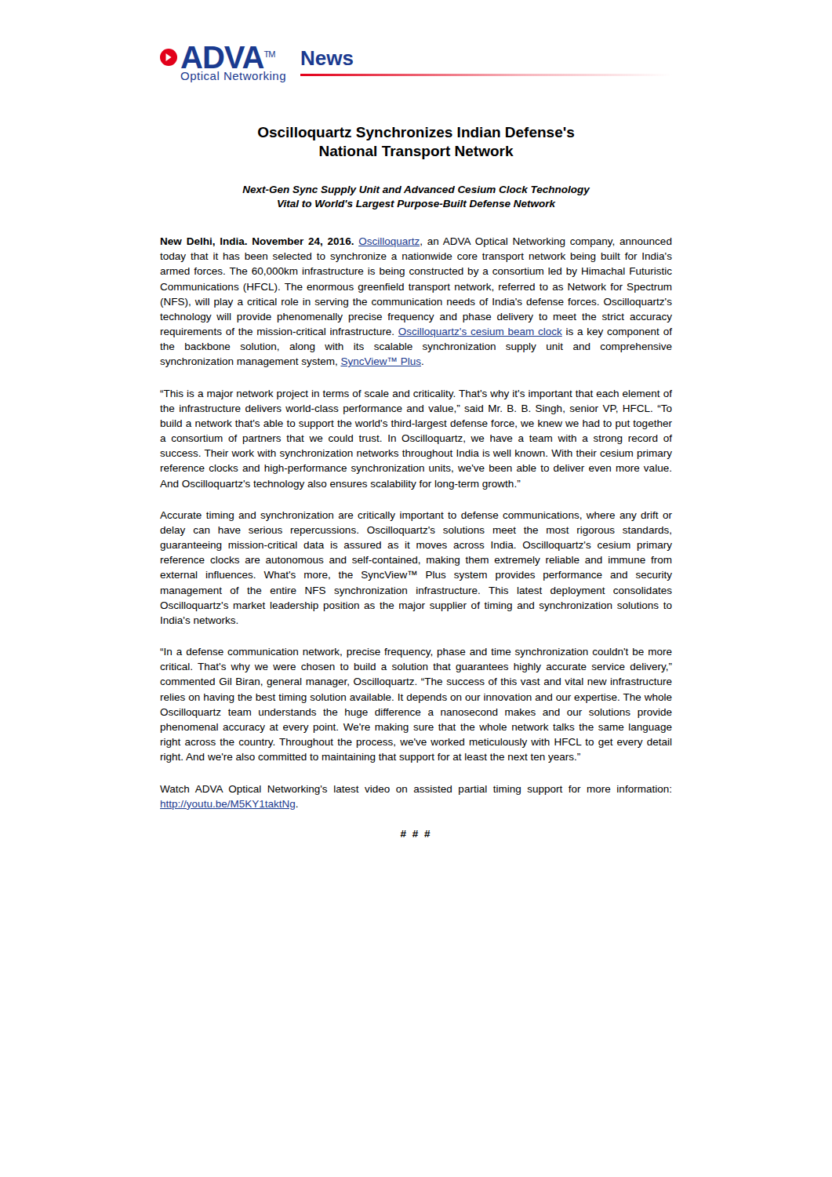ADVATM
Optical Networking
News
Oscilloquartz Synchronizes Indian Defense's
National Transport Network
Next-Gen Sync Supply Unit and Advanced Cesium Clock Technology
Vital to World's Largest Purpose-Built Defense Network
New Delhi, India. November 24, 2016. Oscilloquartz, an ADVA Optical Networking company, announced today that it has been selected to synchronize a nationwide core transport network being built for India's armed forces. The 60,000km infrastructure is being constructed by a consortium led by Himachal Futuristic Communications (HFCL). The enormous greenfield transport network, referred to as Network for Spectrum (NFS), will play a critical role in serving the communication needs of India's defense forces. Oscilloquartz's technology will provide phenomenally precise frequency and phase delivery to meet the strict accuracy requirements of the mission-critical infrastructure. Oscilloquartz's cesium beam clock is a key component of the backbone solution, along with its scalable synchronization supply unit and comprehensive synchronization management system, SyncView™ Plus.
“This is a major network project in terms of scale and criticality. That's why it's important that each element of the infrastructure delivers world-class performance and value,” said Mr. B. B. Singh, senior VP, HFCL. “To build a network that's able to support the world's third-largest defense force, we knew we had to put together a consortium of partners that we could trust. In Oscilloquartz, we have a team with a strong record of success. Their work with synchronization networks throughout India is well known. With their cesium primary reference clocks and high-performance synchronization units, we've been able to deliver even more value. And Oscilloquartz's technology also ensures scalability for long-term growth.”
Accurate timing and synchronization are critically important to defense communications, where any drift or delay can have serious repercussions. Oscilloquartz's solutions meet the most rigorous standards, guaranteeing mission-critical data is assured as it moves across India. Oscilloquartz's cesium primary reference clocks are autonomous and self-contained, making them extremely reliable and immune from external influences. What's more, the SyncView™ Plus system provides performance and security management of the entire NFS synchronization infrastructure. This latest deployment consolidates Oscilloquartz's market leadership position as the major supplier of timing and synchronization solutions to India's networks.
“In a defense communication network, precise frequency, phase and time synchronization couldn't be more critical. That's why we were chosen to build a solution that guarantees highly accurate service delivery,” commented Gil Biran, general manager, Oscilloquartz. “The success of this vast and vital new infrastructure relies on having the best timing solution available. It depends on our innovation and our expertise. The whole Oscilloquartz team understands the huge difference a nanosecond makes and our solutions provide phenomenal accuracy at every point. We're making sure that the whole network talks the same language right across the country. Throughout the process, we've worked meticulously with HFCL to get every detail right. And we're also committed to maintaining that support for at least the next ten years.”
Watch ADVA Optical Networking's latest video on assisted partial timing support for more information: http://youtu.be/M5KY1taktNg.
# # #